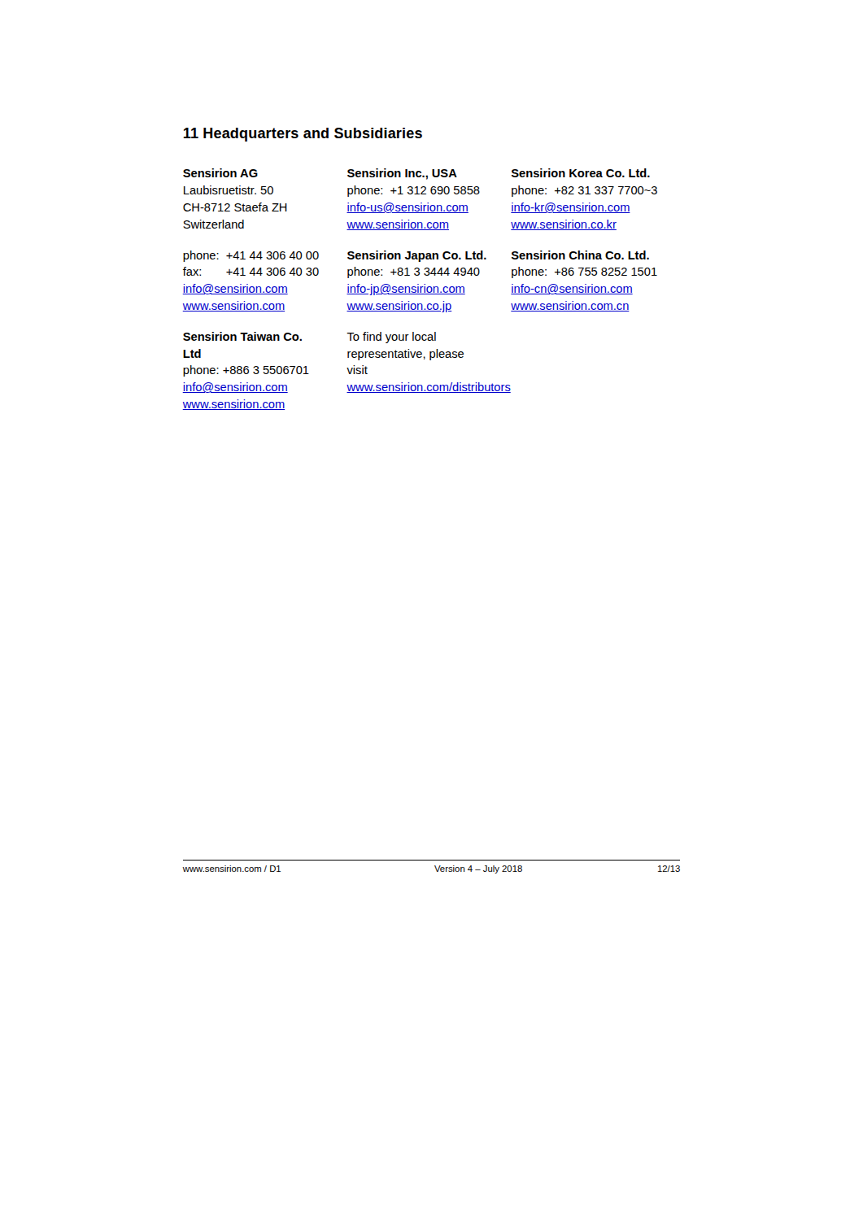11 Headquarters and Subsidiaries
Sensirion AG
Laubisruetistr. 50
CH-8712 Staefa ZH
Switzerland
| phone: | +41 44 306 40 00 |
| fax: | +41 44 306 40 30 |
info@sensirion.com
www.sensirion.com
Sensirion Taiwan Co. Ltd
phone: +886 3 5506701
info@sensirion.com
www.sensirion.com
Sensirion Inc., USA
phone: +1 312 690 5858
info-us@sensirion.com
www.sensirion.com
Sensirion Japan Co. Ltd.
phone: +81 3 3444 4940
info-jp@sensirion.com
www.sensirion.co.jp
To find your local representative, please visit www.sensirion.com/distributors
Sensirion Korea Co. Ltd.
phone: +82 31 337 7700~3
info-kr@sensirion.com
www.sensirion.co.kr
Sensirion China Co. Ltd.
phone: +86 755 8252 1501
info-cn@sensirion.com
www.sensirion.com.cn
www.sensirion.com / D1
Version 4 – July 2018
12/13